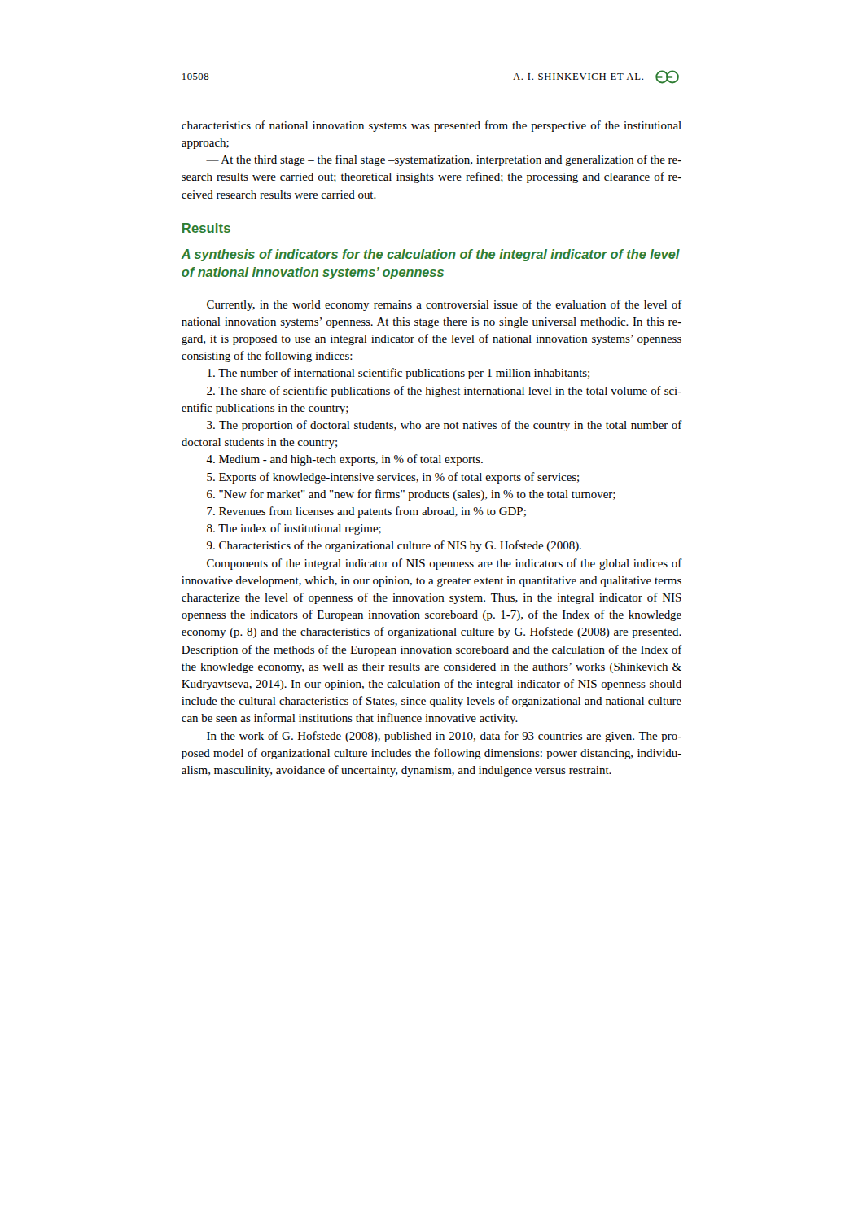10508 A. İ. SHINKEVICH ET AL.
characteristics of national innovation systems was presented from the perspective of the institutional approach;
— At the third stage – the final stage –systematization, interpretation and generalization of the research results were carried out; theoretical insights were refined; the processing and clearance of received research results were carried out.
Results
A synthesis of indicators for the calculation of the integral indicator of the level of national innovation systems’ openness
Currently, in the world economy remains a controversial issue of the evaluation of the level of national innovation systems’ openness. At this stage there is no single universal methodic. In this regard, it is proposed to use an integral indicator of the level of national innovation systems’ openness consisting of the following indices:
1. The number of international scientific publications per 1 million inhabitants;
2. The share of scientific publications of the highest international level in the total volume of scientific publications in the country;
3. The proportion of doctoral students, who are not natives of the country in the total number of doctoral students in the country;
4. Medium - and high-tech exports, in % of total exports.
5. Exports of knowledge-intensive services, in % of total exports of services;
6. "New for market" and "new for firms" products (sales), in % to the total turnover;
7. Revenues from licenses and patents from abroad, in % to GDP;
8. The index of institutional regime;
9. Characteristics of the organizational culture of NIS by G. Hofstede (2008).
Components of the integral indicator of NIS openness are the indicators of the global indices of innovative development, which, in our opinion, to a greater extent in quantitative and qualitative terms characterize the level of openness of the innovation system. Thus, in the integral indicator of NIS openness the indicators of European innovation scoreboard (p. 1-7), of the Index of the knowledge economy (p. 8) and the characteristics of organizational culture by G. Hofstede (2008) are presented. Description of the methods of the European innovation scoreboard and the calculation of the Index of the knowledge economy, as well as their results are considered in the authors’ works (Shinkevich & Kudryavtseva, 2014). In our opinion, the calculation of the integral indicator of NIS openness should include the cultural characteristics of States, since quality levels of organizational and national culture can be seen as informal institutions that influence innovative activity.
In the work of G. Hofstede (2008), published in 2010, data for 93 countries are given. The proposed model of organizational culture includes the following dimensions: power distancing, individualism, masculinity, avoidance of uncertainty, dynamism, and indulgence versus restraint.